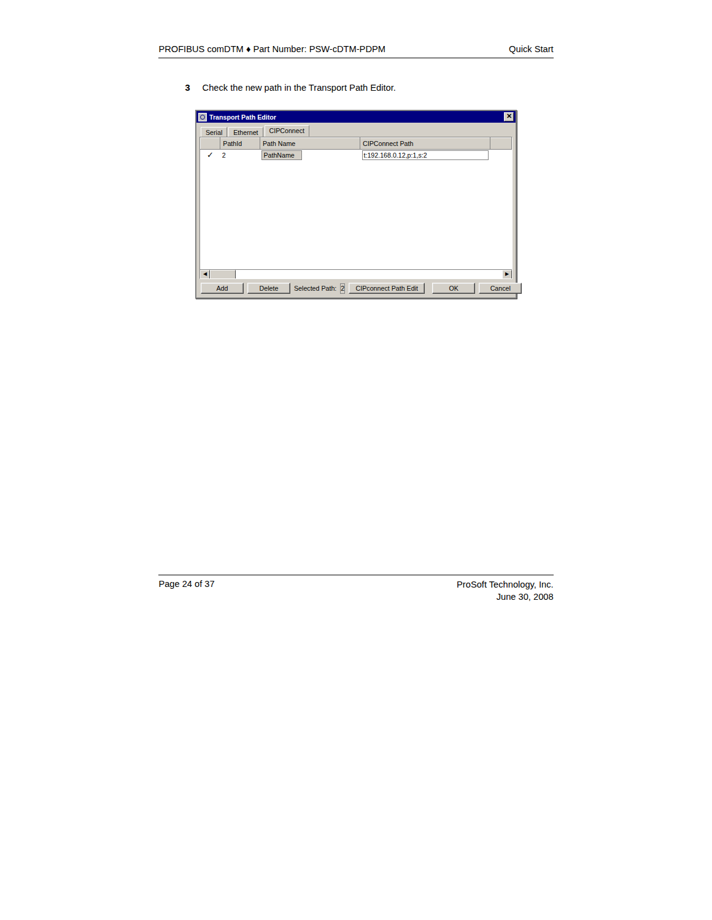PROFIBUS comDTM ♦ Part Number: PSW-cDTM-PDPM
Quick Start
3
Check the new path in the Transport Path Editor.
Transport Path Editor
✕
Serial
Ethernet
CIPConnect
| | PathId | Path Name | CIPConnect Path | |
| --- | --- | --- | --- | --- |
| ✓ | 2 | PathName | t:192.168.0.12,p:1,s:2 | |
◀
▶
Add
Delete
Selected Path:
2
CIPconnect Path Edit
OK
Cancel
Page 24 of 37
ProSoft Technology, Inc.
June 30, 2008